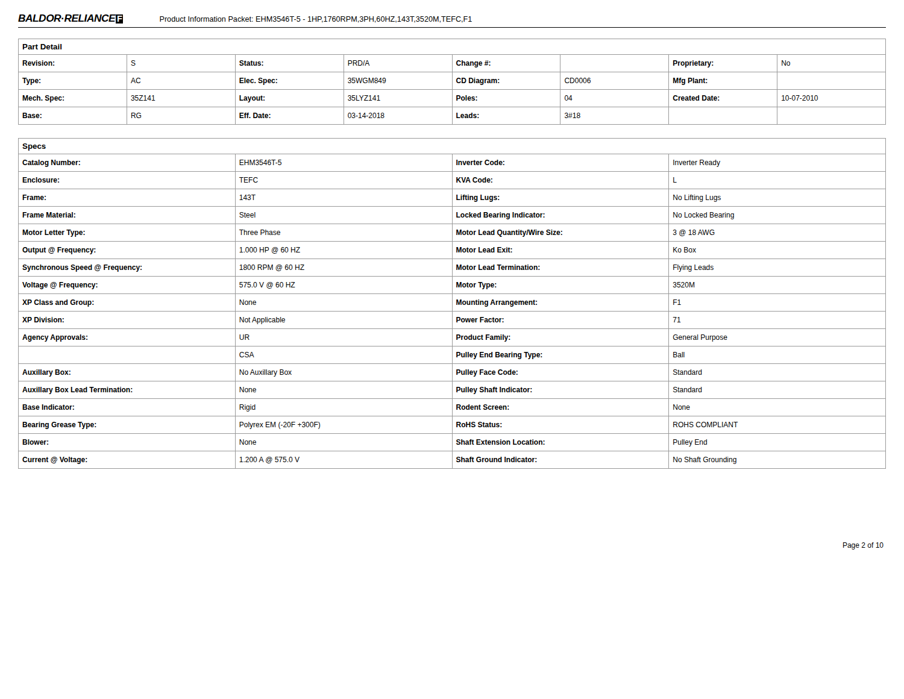BALDOR·RELIANCEF
Product Information Packet: EHM3546T-5 - 1HP,1760RPM,3PH,60HZ,143T,3520M,TEFC,F1
Part Detail
| Revision: | S | Status: | PRD/A | Change #: | | Proprietary: | No |
| Type: | AC | Elec. Spec: | 35WGM849 | CD Diagram: | CD0006 | Mfg Plant: | |
| Mech. Spec: | 35Z141 | Layout: | 35LYZ141 | Poles: | 04 | Created Date: | 10-07-2010 |
| Base: | RG | Eff. Date: | 03-14-2018 | Leads: | 3#18 | | |
Specs
| Catalog Number: | EHM3546T-5 | Inverter Code: | Inverter Ready |
| Enclosure: | TEFC | KVA Code: | L |
| Frame: | 143T | Lifting Lugs: | No Lifting Lugs |
| Frame Material: | Steel | Locked Bearing Indicator: | No Locked Bearing |
| Motor Letter Type: | Three Phase | Motor Lead Quantity/Wire Size: | 3 @ 18 AWG |
| Output @ Frequency: | 1.000 HP @ 60 HZ | Motor Lead Exit: | Ko Box |
| Synchronous Speed @ Frequency: | 1800 RPM @ 60 HZ | Motor Lead Termination: | Flying Leads |
| Voltage @ Frequency: | 575.0 V @ 60 HZ | Motor Type: | 3520M |
| XP Class and Group: | None | Mounting Arrangement: | F1 |
| XP Division: | Not Applicable | Power Factor: | 71 |
| Agency Approvals: | UR | Product Family: | General Purpose |
| | CSA | Pulley End Bearing Type: | Ball |
| Auxillary Box: | No Auxillary Box | Pulley Face Code: | Standard |
| Auxillary Box Lead Termination: | None | Pulley Shaft Indicator: | Standard |
| Base Indicator: | Rigid | Rodent Screen: | None |
| Bearing Grease Type: | Polyrex EM (-20F +300F) | RoHS Status: | ROHS COMPLIANT |
| Blower: | None | Shaft Extension Location: | Pulley End |
| Current @ Voltage: | 1.200 A @ 575.0 V | Shaft Ground Indicator: | No Shaft Grounding |
Page 2 of 10